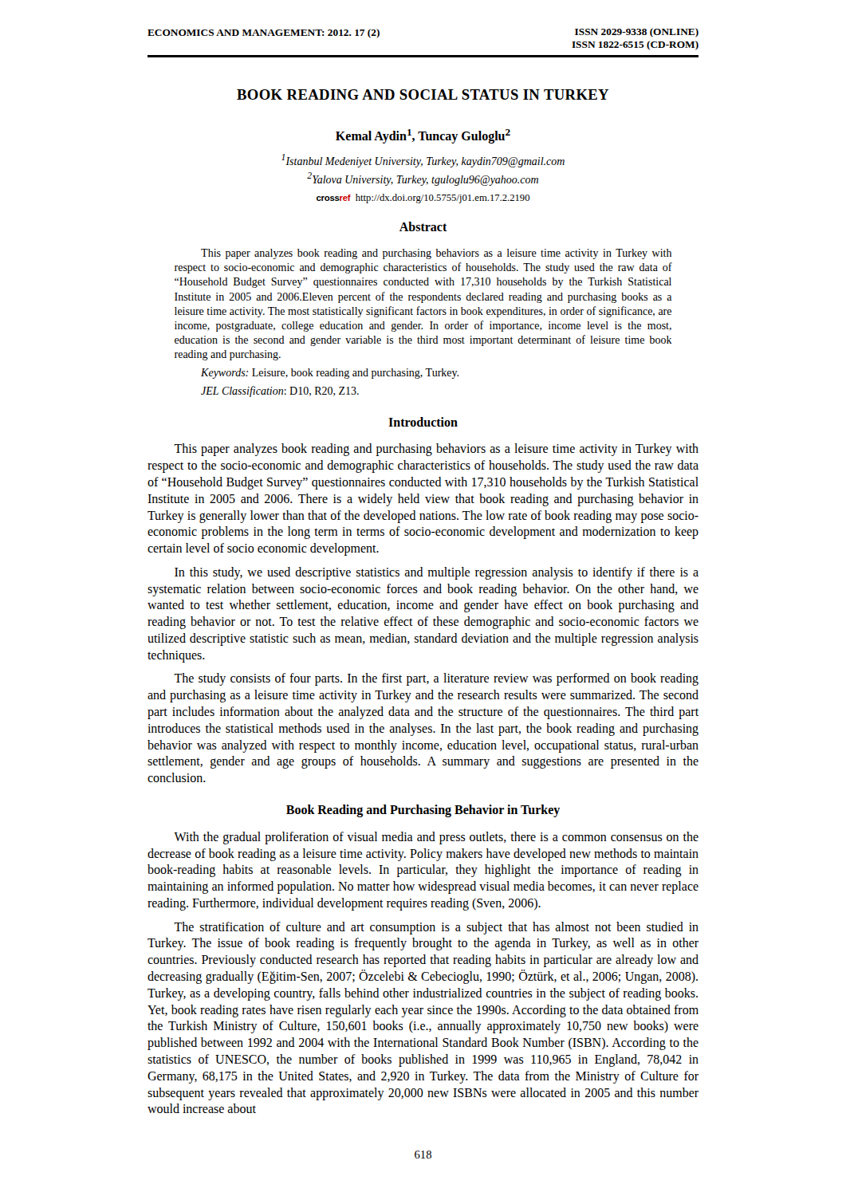ECONOMICS AND MANAGEMENT: 2012. 17 (2)
ISSN 2029-9338 (ONLINE)
ISSN 1822-6515 (CD-ROM)
BOOK READING AND SOCIAL STATUS IN TURKEY
Kemal Aydin1, Tuncay Guloglu2
1Istanbul Medeniyet University, Turkey, kaydin709@gmail.com
2Yalova University, Turkey, tguloglu96@yahoo.com
crossref http://dx.doi.org/10.5755/j01.em.17.2.2190
Abstract
This paper analyzes book reading and purchasing behaviors as a leisure time activity in Turkey with respect to socio-economic and demographic characteristics of households. The study used the raw data of “Household Budget Survey” questionnaires conducted with 17,310 households by the Turkish Statistical Institute in 2005 and 2006.Eleven percent of the respondents declared reading and purchasing books as a leisure time activity. The most statistically significant factors in book expenditures, in order of significance, are income, postgraduate, college education and gender. In order of importance, income level is the most, education is the second and gender variable is the third most important determinant of leisure time book reading and purchasing.
Keywords: Leisure, book reading and purchasing, Turkey.
JEL Classification: D10, R20, Z13.
Introduction
This paper analyzes book reading and purchasing behaviors as a leisure time activity in Turkey with respect to the socio-economic and demographic characteristics of households. The study used the raw data of “Household Budget Survey” questionnaires conducted with 17,310 households by the Turkish Statistical Institute in 2005 and 2006. There is a widely held view that book reading and purchasing behavior in Turkey is generally lower than that of the developed nations. The low rate of book reading may pose socio-economic problems in the long term in terms of socio-economic development and modernization to keep certain level of socio economic development.
In this study, we used descriptive statistics and multiple regression analysis to identify if there is a systematic relation between socio-economic forces and book reading behavior. On the other hand, we wanted to test whether settlement, education, income and gender have effect on book purchasing and reading behavior or not. To test the relative effect of these demographic and socio-economic factors we utilized descriptive statistic such as mean, median, standard deviation and the multiple regression analysis techniques.
The study consists of four parts. In the first part, a literature review was performed on book reading and purchasing as a leisure time activity in Turkey and the research results were summarized. The second part includes information about the analyzed data and the structure of the questionnaires. The third part introduces the statistical methods used in the analyses. In the last part, the book reading and purchasing behavior was analyzed with respect to monthly income, education level, occupational status, rural-urban settlement, gender and age groups of households. A summary and suggestions are presented in the conclusion.
Book Reading and Purchasing Behavior in Turkey
With the gradual proliferation of visual media and press outlets, there is a common consensus on the decrease of book reading as a leisure time activity. Policy makers have developed new methods to maintain book-reading habits at reasonable levels. In particular, they highlight the importance of reading in maintaining an informed population. No matter how widespread visual media becomes, it can never replace reading. Furthermore, individual development requires reading (Sven, 2006).
The stratification of culture and art consumption is a subject that has almost not been studied in Turkey. The issue of book reading is frequently brought to the agenda in Turkey, as well as in other countries. Previously conducted research has reported that reading habits in particular are already low and decreasing gradually (Eğitim-Sen, 2007; Özcelebi & Cebecioglu, 1990; Öztürk, et al., 2006; Ungan, 2008). Turkey, as a developing country, falls behind other industrialized countries in the subject of reading books. Yet, book reading rates have risen regularly each year since the 1990s. According to the data obtained from the Turkish Ministry of Culture, 150,601 books (i.e., annually approximately 10,750 new books) were published between 1992 and 2004 with the International Standard Book Number (ISBN). According to the statistics of UNESCO, the number of books published in 1999 was 110,965 in England, 78,042 in Germany, 68,175 in the United States, and 2,920 in Turkey. The data from the Ministry of Culture for subsequent years revealed that approximately 20,000 new ISBNs were allocated in 2005 and this number would increase about
618